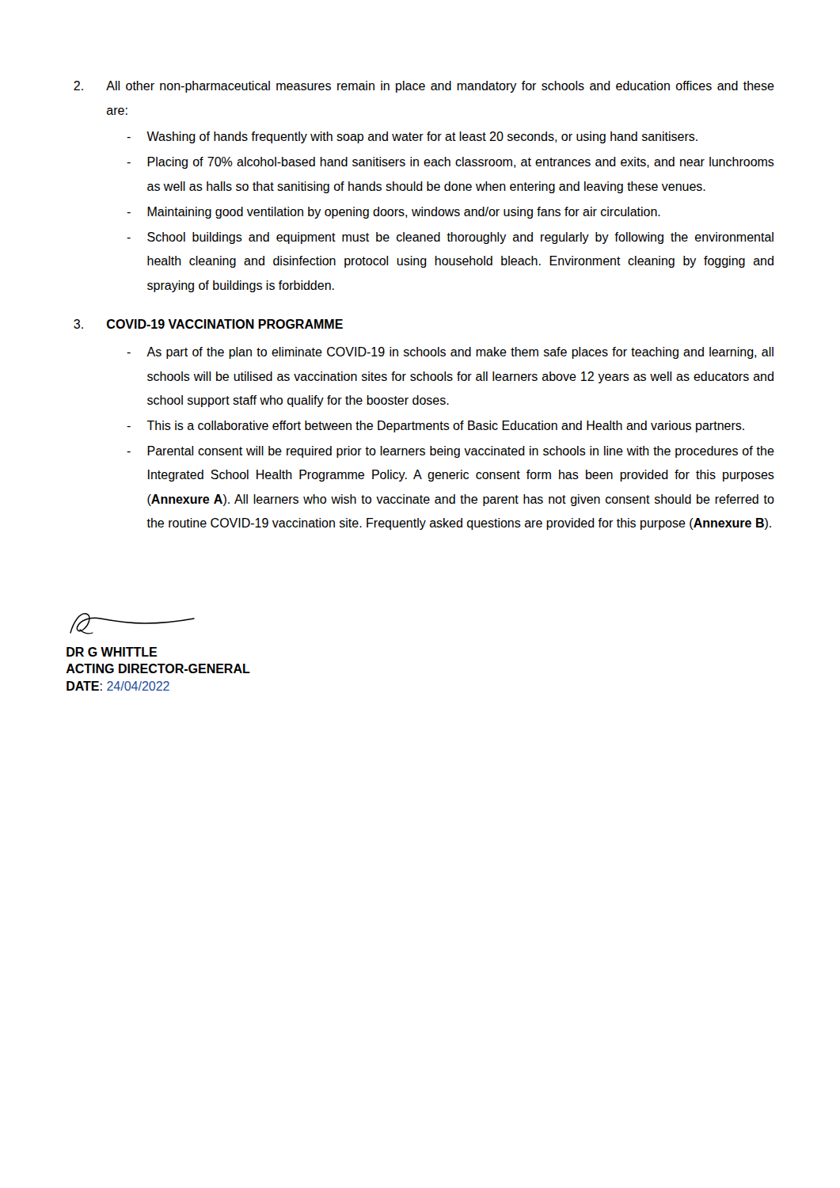All other non-pharmaceutical measures remain in place and mandatory for schools and education offices and these are:
Washing of hands frequently with soap and water for at least 20 seconds, or using hand sanitisers.
Placing of 70% alcohol-based hand sanitisers in each classroom, at entrances and exits, and near lunchrooms as well as halls so that sanitising of hands should be done when entering and leaving these venues.
Maintaining good ventilation by opening doors, windows and/or using fans for air circulation.
School buildings and equipment must be cleaned thoroughly and regularly by following the environmental health cleaning and disinfection protocol using household bleach. Environment cleaning by fogging and spraying of buildings is forbidden.
COVID-19 Vaccination Programme
As part of the plan to eliminate COVID-19 in schools and make them safe places for teaching and learning, all schools will be utilised as vaccination sites for schools for all learners above 12 years as well as educators and school support staff who qualify for the booster doses.
This is a collaborative effort between the Departments of Basic Education and Health and various partners.
Parental consent will be required prior to learners being vaccinated in schools in line with the procedures of the Integrated School Health Programme Policy. A generic consent form has been provided for this purposes (Annexure A). All learners who wish to vaccinate and the parent has not given consent should be referred to the routine COVID-19 vaccination site. Frequently asked questions are provided for this purpose (Annexure B).
DR G WHITTLE
ACTING DIRECTOR-GENERAL
DATE: 24/04/2022